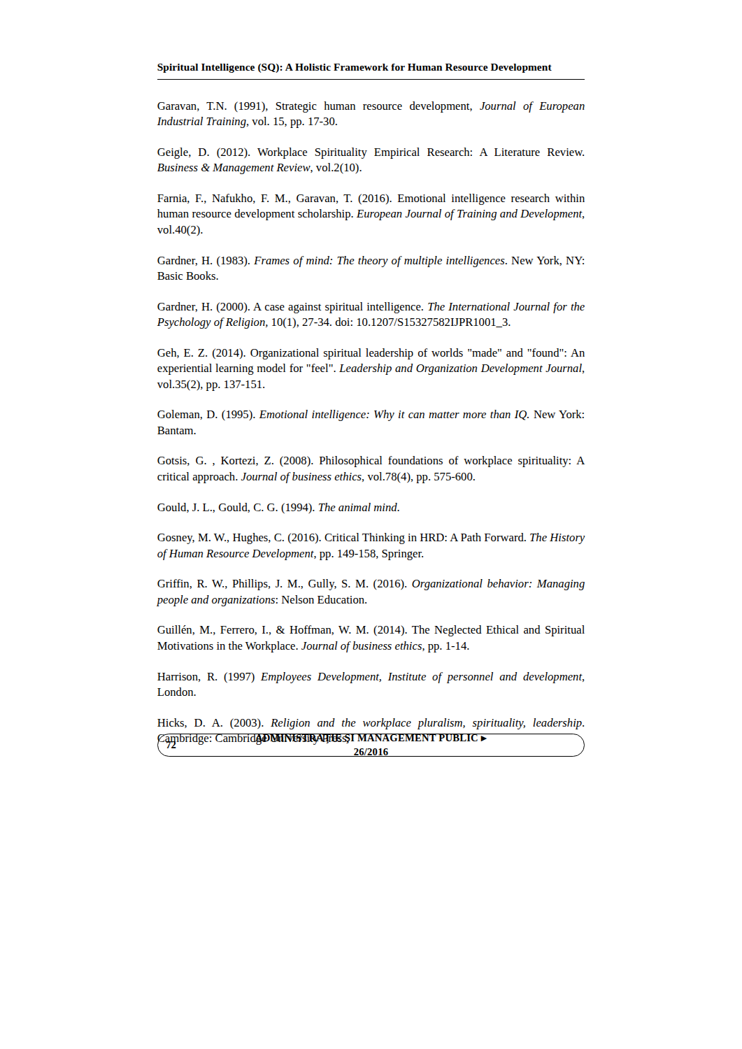Spiritual Intelligence (SQ): A Holistic Framework for Human Resource Development
Garavan, T.N. (1991), Strategic human resource development, Journal of European Industrial Training, vol. 15, pp. 17-30.
Geigle, D. (2012). Workplace Spirituality Empirical Research: A Literature Review. Business & Management Review, vol.2(10).
Farnia, F., Nafukho, F. M., Garavan, T. (2016). Emotional intelligence research within human resource development scholarship. European Journal of Training and Development, vol.40(2).
Gardner, H. (1983). Frames of mind: The theory of multiple intelligences. New York, NY: Basic Books.
Gardner, H. (2000). A case against spiritual intelligence. The International Journal for the Psychology of Religion, 10(1), 27-34. doi: 10.1207/S15327582IJPR1001_3.
Geh, E. Z. (2014). Organizational spiritual leadership of worlds "made" and "found": An experiential learning model for "feel". Leadership and Organization Development Journal, vol.35(2), pp. 137-151.
Goleman, D. (1995). Emotional intelligence: Why it can matter more than IQ. New York: Bantam.
Gotsis, G. , Kortezi, Z. (2008). Philosophical foundations of workplace spirituality: A critical approach. Journal of business ethics, vol.78(4), pp. 575-600.
Gould, J. L., Gould, C. G. (1994). The animal mind.
Gosney, M. W., Hughes, C. (2016). Critical Thinking in HRD: A Path Forward. The History of Human Resource Development, pp. 149-158, Springer.
Griffin, R. W., Phillips, J. M., Gully, S. M. (2016). Organizational behavior: Managing people and organizations: Nelson Education.
Guillén, M., Ferrero, I., & Hoffman, W. M. (2014). The Neglected Ethical and Spiritual Motivations in the Workplace. Journal of business ethics, pp. 1-14.
Harrison, R. (1997) Employees Development, Institute of personnel and development, London.
Hicks, D. A. (2003). Religion and the workplace pluralism, spirituality, leadership. Cambridge: Cambridge University Press.
72
ADMINISTRAŢIE ŞI MANAGEMENT PUBLIC ▸ 26/2016